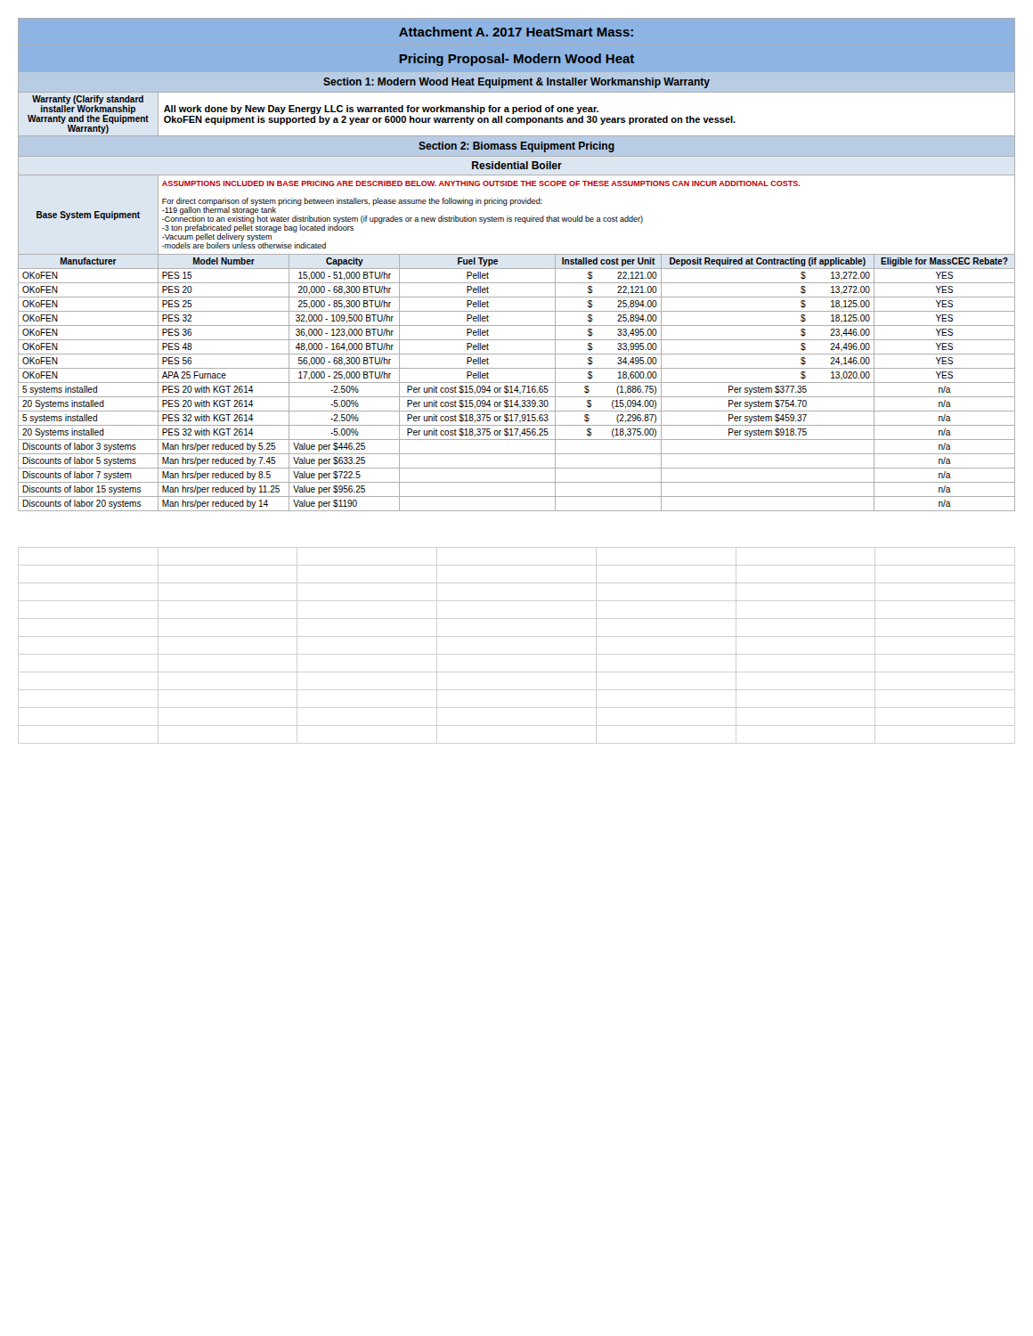| Attachment A. 2017 HeatSmart Mass: |
| Pricing Proposal- Modern Wood Heat |
| Section 1: Modern Wood Heat Equipment & Installer Workmanship Warranty |
| Warranty (Clarify standard installer Workmanship Warranty and the Equipment Warranty) | All work done by New Day Energy LLC is warranted for workmanship for a period of one year. OkoFEN equipment is supported by a 2 year or 6000 hour warrenty on all componants and 30 years prorated on the vessel. |
| Section 2: Biomass Equipment Pricing |
| Residential Boiler |
| Base System Equipment | ASSUMPTIONS INCLUDED IN BASE PRICING ARE DESCRIBED BELOW. ANYTHING OUTSIDE THE SCOPE OF THESE ASSUMPTIONS CAN INCUR ADDITIONAL COSTS. For direct comparison of system pricing between installers, please assume the following in pricing provided: -119 gallon thermal storage tank -Connection to an existing hot water distribution system (if upgrades or a new distribution system is required that would be a cost adder) -3 ton prefabricated pellet storage bag located indoors -Vacuum pellet delivery system -models are boilers unless otherwise indicated |
| Manufacturer | Model Number | Capacity | Fuel Type | Installed cost per Unit | Deposit Required at Contracting (if applicable) | Eligible for MassCEC Rebate? |
| OKoFEN | PES 15 | 15,000 - 51,000 BTU/hr | Pellet | $ 22,121.00 | $ 13,272.00 | YES |
| OKoFEN | PES 20 | 20,000 - 68,300 BTU/hr | Pellet | $ 22,121.00 | $ 13,272.00 | YES |
| OKoFEN | PES 25 | 25,000 - 85,300 BTU/hr | Pellet | $ 25,894.00 | $ 18,125.00 | YES |
| OKoFEN | PES 32 | 32,000 - 109,500 BTU/hr | Pellet | $ 25,894.00 | $ 18,125.00 | YES |
| OKoFEN | PES 36 | 36,000 - 123,000 BTU/hr | Pellet | $ 33,495.00 | $ 23,446.00 | YES |
| OKoFEN | PES 48 | 48,000 - 164,000 BTU/hr | Pellet | $ 33,995.00 | $ 24,496.00 | YES |
| OKoFEN | PES 56 | 56,000 - 68,300 BTU/hr | Pellet | $ 34,495.00 | $ 24,146.00 | YES |
| OKoFEN | APA 25 Furnace | 17,000 - 25,000 BTU/hr | Pellet | $ 18,600.00 | $ 13,020.00 | YES |
| 5 systems installed | PES 20 with KGT 2614 | -2.50% | Per unit cost $15,094 or $14,716.65 | $ (1,886.75) | Per system $377.35 | n/a |
| 20 Systems installed | PES 20 with KGT 2614 | -5.00% | Per unit cost $15,094 or $14,339.30 | $ (15,094.00) | Per system $754.70 | n/a |
| 5 systems installed | PES 32 with KGT 2614 | -2.50% | Per unit cost $18,375 or $17,915.63 | $ (2,296.87) | Per system $459.37 | n/a |
| 20 Systems installed | PES 32 with KGT 2614 | -5.00% | Per unit cost $18,375 or $17,456.25 | $ (18,375.00) | Per system $918.75 | n/a |
| Discounts of labor 3 systems | Man hrs/per reduced by 5.25 | Value per $446.25 | | | | n/a |
| Discounts of labor 5 systems | Man hrs/per reduced by 7.45 | Value per $633.25 | | | | n/a |
| Discounts of labor 7 system | Man hrs/per reduced by 8.5 | Value per $722.5 | | | | n/a |
| Discounts of labor 15 systems | Man hrs/per reduced by 11.25 | Value per $956.25 | | | | n/a |
| Discounts of labor 20 systems | Man hrs/per reduced by 14 | Value per $1190 | | | | n/a |